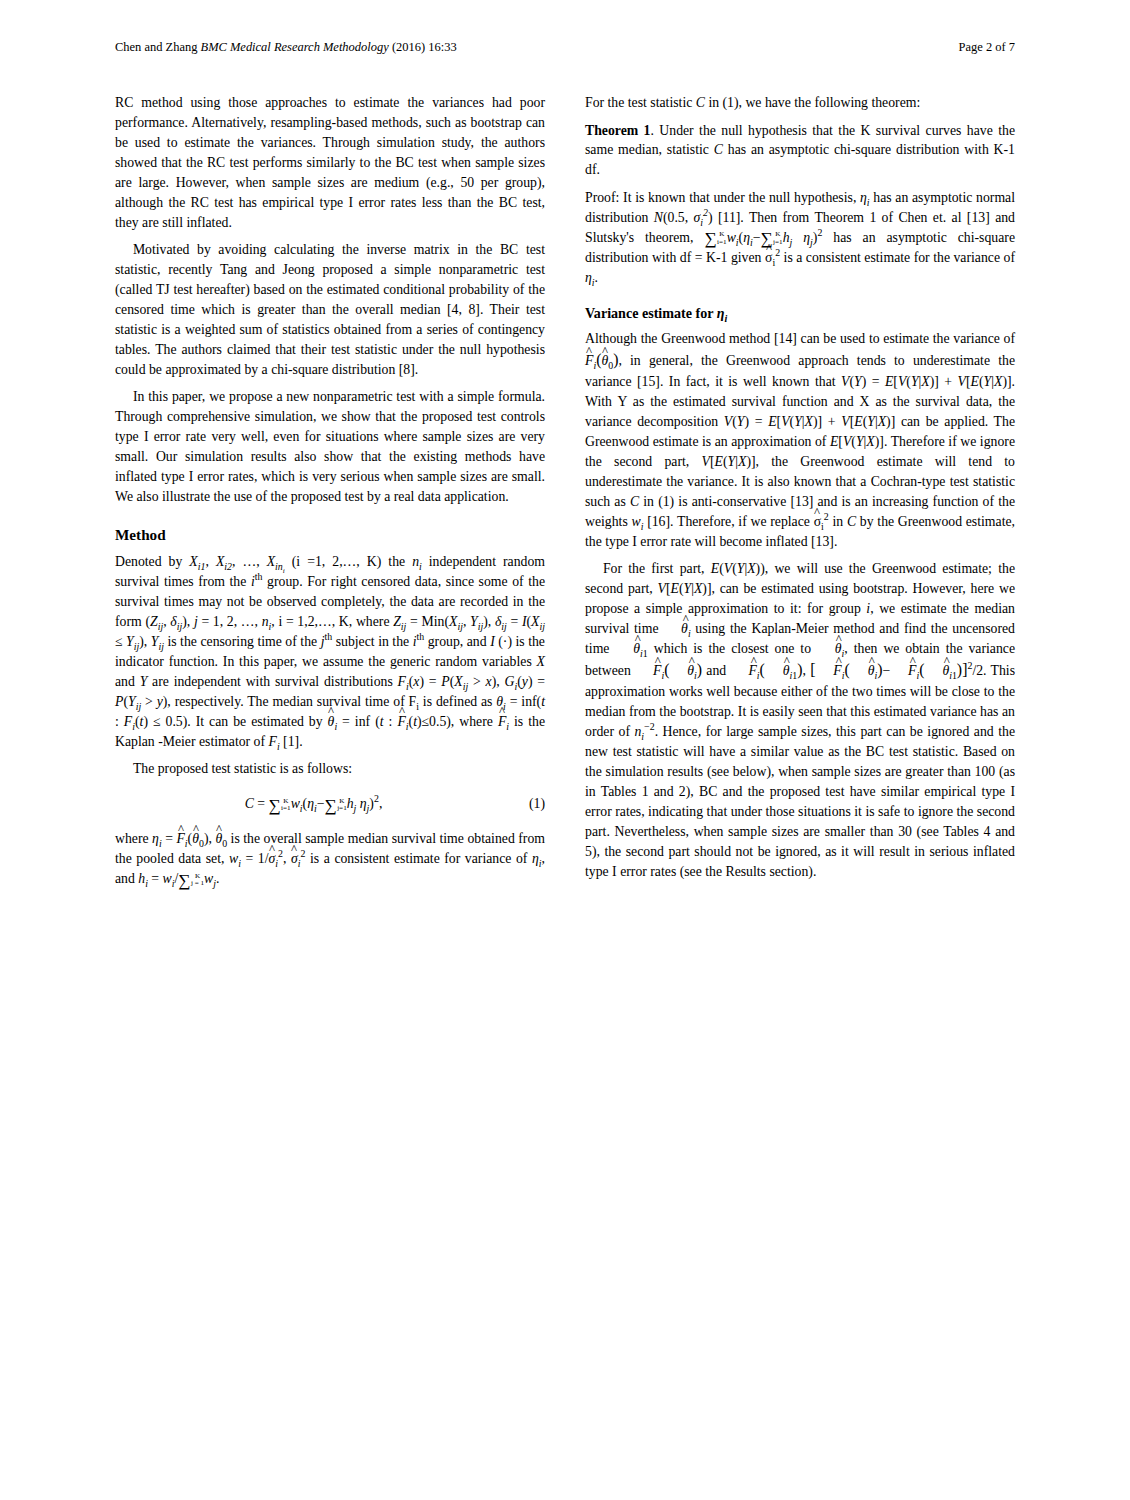Chen and Zhang BMC Medical Research Methodology (2016) 16:33
Page 2 of 7
RC method using those approaches to estimate the variances had poor performance. Alternatively, resampling-based methods, such as bootstrap can be used to estimate the variances. Through simulation study, the authors showed that the RC test performs similarly to the BC test when sample sizes are large. However, when sample sizes are medium (e.g., 50 per group), although the RC test has empirical type I error rates less than the BC test, they are still inflated.
Motivated by avoiding calculating the inverse matrix in the BC test statistic, recently Tang and Jeong proposed a simple nonparametric test (called TJ test hereafter) based on the estimated conditional probability of the censored time which is greater than the overall median [4, 8]. Their test statistic is a weighted sum of statistics obtained from a series of contingency tables. The authors claimed that their test statistic under the null hypothesis could be approximated by a chi-square distribution [8].
In this paper, we propose a new nonparametric test with a simple formula. Through comprehensive simulation, we show that the proposed test controls type I error rate very well, even for situations where sample sizes are very small. Our simulation results also show that the existing methods have inflated type I error rates, which is very serious when sample sizes are small. We also illustrate the use of the proposed test by a real data application.
Method
Denoted by Xi1, Xi2, …, Xini (i =1, 2,…, K) the ni independent random survival times from the ith group. For right censored data, since some of the survival times may not be observed completely, the data are recorded in the form (Zij, δij), j = 1, 2, …, ni, i = 1,2,…, K, where Zij = Min(Xij, Yij), δij = I(Xij ≤ Yij), Yij is the censoring time of the jth subject in the ith group, and I (·) is the indicator function. In this paper, we assume the generic random variables X and Y are independent with survival distributions Fi(x) = P(Xij > x), Gi(y) = P(Yij > y), respectively. The median survival time of Fi is defined as θi = inf(t : Fi(t) ≤ 0.5). It can be estimated by θi = inf (t : Fi(t)≤0.5), where Fi is the Kaplan -Meier estimator of Fi [1].
The proposed test statistic is as follows:
C = ∑Ki=1 wi(ηi−∑Kj=1 hj ηj)2,
(1)
where ηi = Fi(θ0), θ0 is the overall sample median survival time obtained from the pooled data set, wi = 1/σi2, σi2 is a consistent estimate for variance of ηi, and hi = wi/∑Kj = 1 wj.
For the test statistic C in (1), we have the following theorem:
Theorem 1. Under the null hypothesis that the K survival curves have the same median, statistic C has an asymptotic chi-square distribution with K-1 df.
Proof: It is known that under the null hypothesis, ηi has an asymptotic normal distribution N(0.5, σi2) [11]. Then from Theorem 1 of Chen et. al [13] and Slutsky's theorem, ∑Ki=1 wi(ηi−∑Kj=1 hj ηj)2 has an asymptotic chi-square distribution with df = K-1 given σi2 is a consistent estimate for the variance of ηi.
Variance estimate for ηi
Although the Greenwood method [14] can be used to estimate the variance of Fi(θ0), in general, the Greenwood approach tends to underestimate the variance [15]. In fact, it is well known that V(Y) = E[V(Y|X)] + V[E(Y|X)]. With Y as the estimated survival function and X as the survival data, the variance decomposition V(Y) = E[V(Y|X)] + V[E(Y|X)] can be applied. The Greenwood estimate is an approximation of E[V(Y|X)]. Therefore if we ignore the second part, V[E(Y|X)], the Greenwood estimate will tend to underestimate the variance. It is also known that a Cochran-type test statistic such as C in (1) is anti-conservative [13] and is an increasing function of the weights wi [16]. Therefore, if we replace σi2 in C by the Greenwood estimate, the type I error rate will become inflated [13].
For the first part, E(V(Y|X)), we will use the Greenwood estimate; the second part, V[E(Y|X)], can be estimated using bootstrap. However, here we propose a simple approximation to it: for group i, we estimate the median survival time θi using the Kaplan-Meier method and find the uncensored time θi1 which is the closest one to θi, then we obtain the variance between Fi(θi) and Fi(θi1), [Fi(θi)−Fi(θi1)]2/2. This approximation works well because either of the two times will be close to the median from the bootstrap. It is easily seen that this estimated variance has an order of ni−2. Hence, for large sample sizes, this part can be ignored and the new test statistic will have a similar value as the BC test statistic. Based on the simulation results (see below), when sample sizes are greater than 100 (as in Tables 1 and 2), BC and the proposed test have similar empirical type I error rates, indicating that under those situations it is safe to ignore the second part. Nevertheless, when sample sizes are smaller than 30 (see Tables 4 and 5), the second part should not be ignored, as it will result in serious inflated type I error rates (see the Results section).